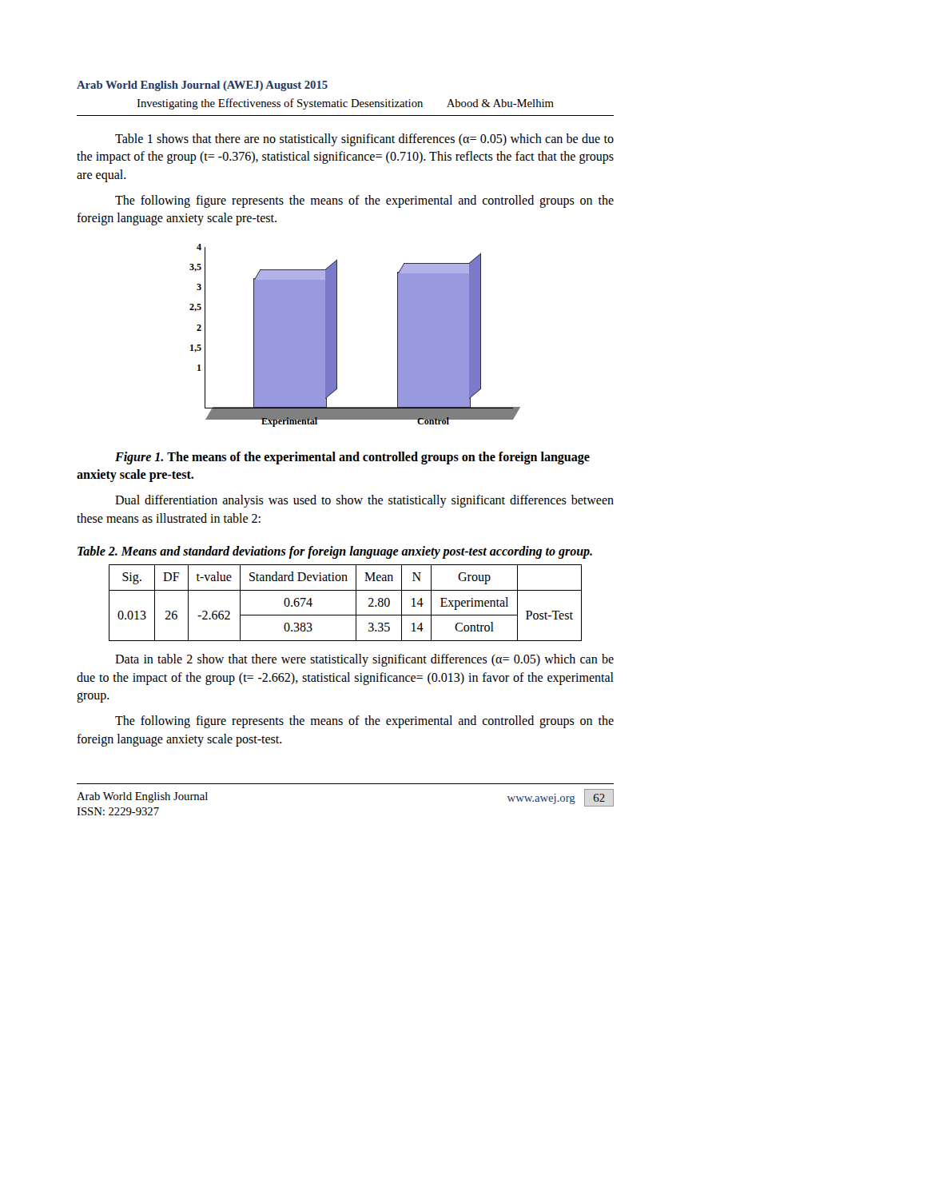Arab World English Journal (AWEJ) August 2015
Investigating the Effectiveness of Systematic Desensitization Abood & Abu-Melhim
Table 1 shows that there are no statistically significant differences (α= 0.05) which can be due to the impact of the group (t= -0.376), statistical significance= (0.710). This reflects the fact that the groups are equal.
The following figure represents the means of the experimental and controlled groups on the foreign language anxiety scale pre-test.
4 3,5 3 2,5 2 1,5 1
Experimental Control
Figure 1. The means of the experimental and controlled groups on the foreign language anxiety scale pre-test.
Dual differentiation analysis was used to show the statistically significant differences between these means as illustrated in table 2:
Table 2. Means and standard deviations for foreign language anxiety post-test according to group.
| Sig. | DF | t-value | Standard Deviation | Mean | N | Group | |
| 0.013 | 26 | -2.662 | 0.674 | 2.80 | 14 | Experimental | Post-Test |
| 0.383 | 3.35 | 14 | Control |
Data in table 2 show that there were statistically significant differences (α= 0.05) which can be due to the impact of the group (t= -2.662), statistical significance= (0.013) in favor of the experimental group.
The following figure represents the means of the experimental and controlled groups on the foreign language anxiety scale post-test.
Arab World English Journal
ISSN: 2229-9327
www.awej.org 62